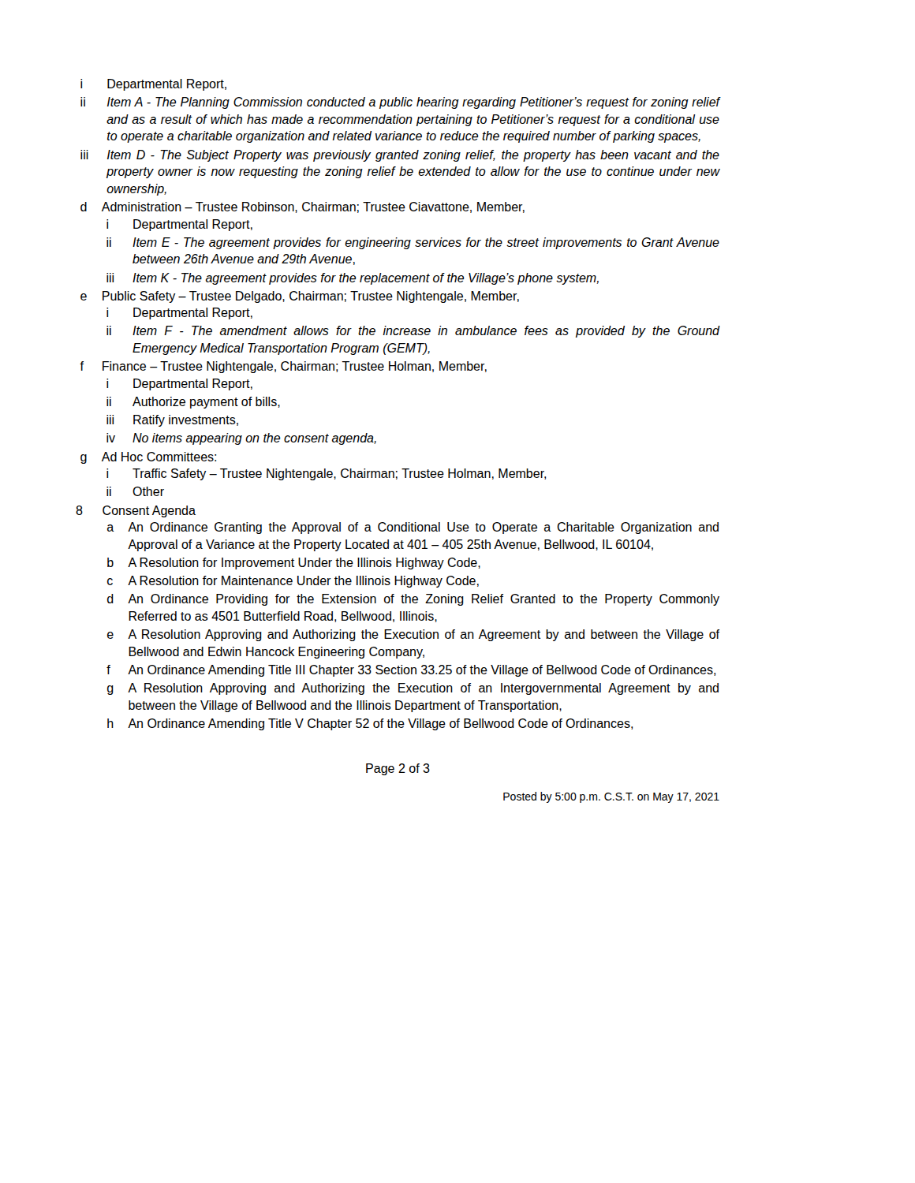iDepartmental Report,
ii Item A - The Planning Commission conducted a public hearing regarding Petitioner’s request for zoning relief and as a result of which has made a recommendation pertaining to Petitioner’s request for a conditional use to operate a charitable organization and related variance to reduce the required number of parking spaces,
iii Item D - The Subject Property was previously granted zoning relief, the property has been vacant and the property owner is now requesting the zoning relief be extended to allow for the use to continue under new ownership,
dAdministration – Trustee Robinson, Chairman; Trustee Ciavattone, Member,
iDepartmental Report,
ii Item E - The agreement provides for engineering services for the street improvements to Grant Avenue between 26th Avenue and 29th Avenue,
iii Item K - The agreement provides for the replacement of the Village’s phone system,
ePublic Safety – Trustee Delgado, Chairman; Trustee Nightengale, Member,
iDepartmental Report,
ii Item F - The amendment allows for the increase in ambulance fees as provided by the Ground Emergency Medical Transportation Program (GEMT),
fFinance – Trustee Nightengale, Chairman; Trustee Holman, Member,
iDepartmental Report,
ii Authorize payment of bills,
iii Ratify investments,
iv No items appearing on the consent agenda,
gAd Hoc Committees:
iTraffic Safety – Trustee Nightengale, Chairman; Trustee Holman, Member,
ii Other
8 Consent Agenda
aAn Ordinance Granting the Approval of a Conditional Use to Operate a Charitable Organization and Approval of a Variance at the Property Located at 401 – 405 25th Avenue, Bellwood, IL 60104,
bA Resolution for Improvement Under the Illinois Highway Code,
cA Resolution for Maintenance Under the Illinois Highway Code,
dAn Ordinance Providing for the Extension of the Zoning Relief Granted to the Property Commonly Referred to as 4501 Butterfield Road, Bellwood, Illinois,
eA Resolution Approving and Authorizing the Execution of an Agreement by and between the Village of Bellwood and Edwin Hancock Engineering Company,
fAn Ordinance Amending Title III Chapter 33 Section 33.25 of the Village of Bellwood Code of Ordinances,
gA Resolution Approving and Authorizing the Execution of an Intergovernmental Agreement by and between the Village of Bellwood and the Illinois Department of Transportation,
hAn Ordinance Amending Title V Chapter 52 of the Village of Bellwood Code of Ordinances,
Page 2 of 3
Posted by 5:00 p.m. C.S.T. on May 17, 2021